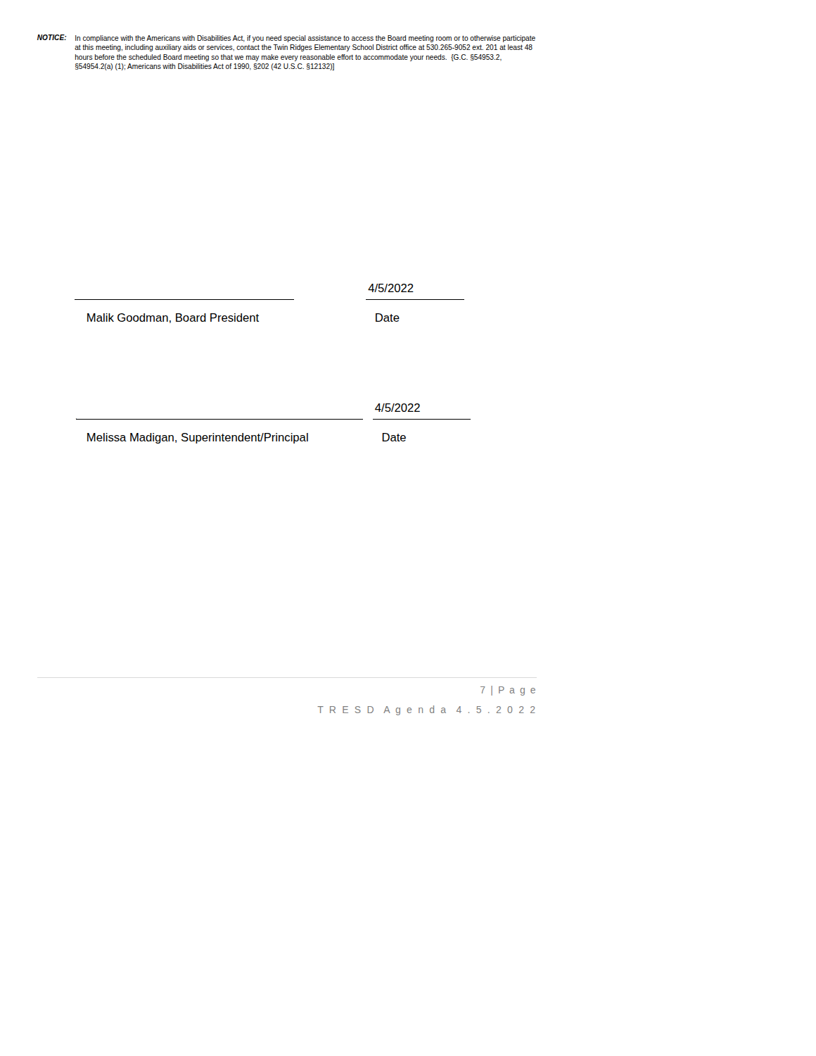NOTICE:
In compliance with the Americans with Disabilities Act, if you need special assistance to access the Board meeting room or to otherwise participate at this meeting, including auxiliary aids or services, contact the Twin Ridges Elementary School District office at 530.265-9052 ext. 201 at least 48 hours before the scheduled Board meeting so that we may make every reasonable effort to accommodate your needs. {G.C. §54953.2, §54954.2(a) (1); Americans with Disabilities Act of 1990, §202 (42 U.S.C. §12132)]
4/5/2022
Malik Goodman, Board President
Date
4/5/2022
.
Melissa Madigan, Superintendent/Principal
Date
7 | P a g e
T R E S D A g e n d a 4 . 5 . 2 0 2 2